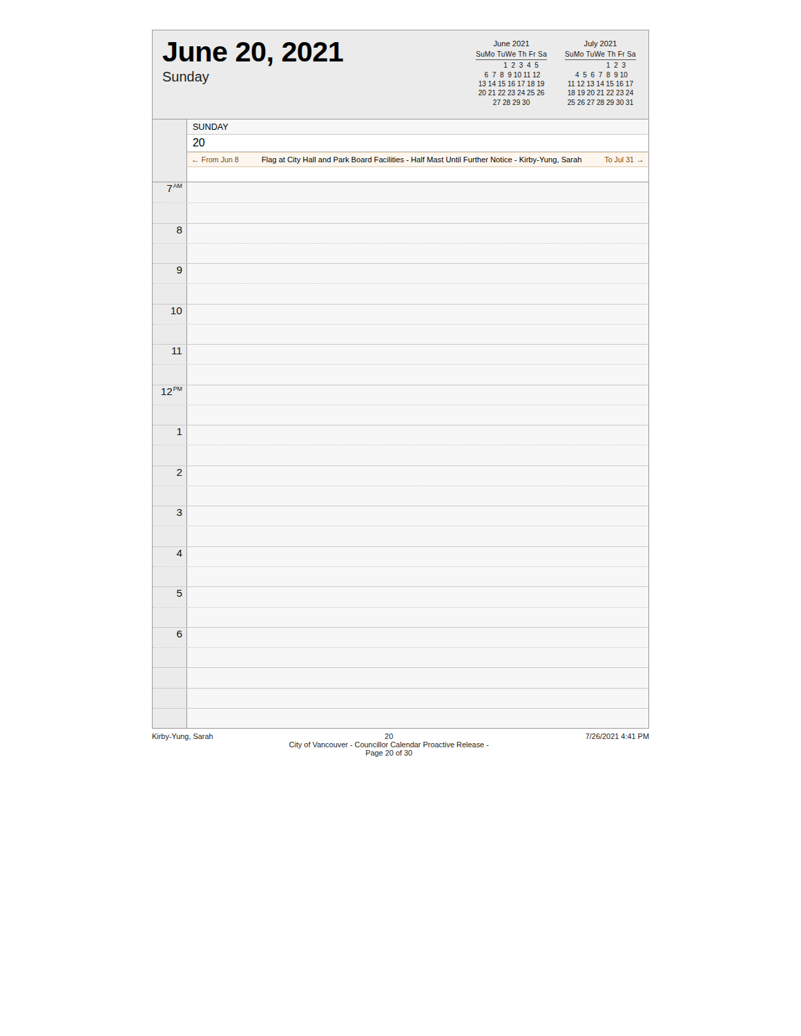June 20, 2021
Sunday
June 2021
SuMo TuWe Th Fr Sa
1 2 3 4 5
6 7 8 9 10 11 12
13 14 15 16 17 18 19
20 21 22 23 24 25 26
27 28 29 30
July 2021
SuMo TuWe Th Fr Sa
1 2 3
4 5 6 7 8 9 10
11 12 13 14 15 16 17
18 19 20 21 22 23 24
25 26 27 28 29 30 31
SUNDAY
20
← From Jun 8 Flag at City Hall and Park Board Facilities - Half Mast Until Further Notice - Kirby-Yung, Sarah To Jul 31 →
7AM
8
9
10
11
12PM
1
2
3
4
5
6
Kirby-Yung, Sarah
20 City of Vancouver - Councillor Calendar Proactive Release - Page 20 of 30
7/26/2021 4:41 PM